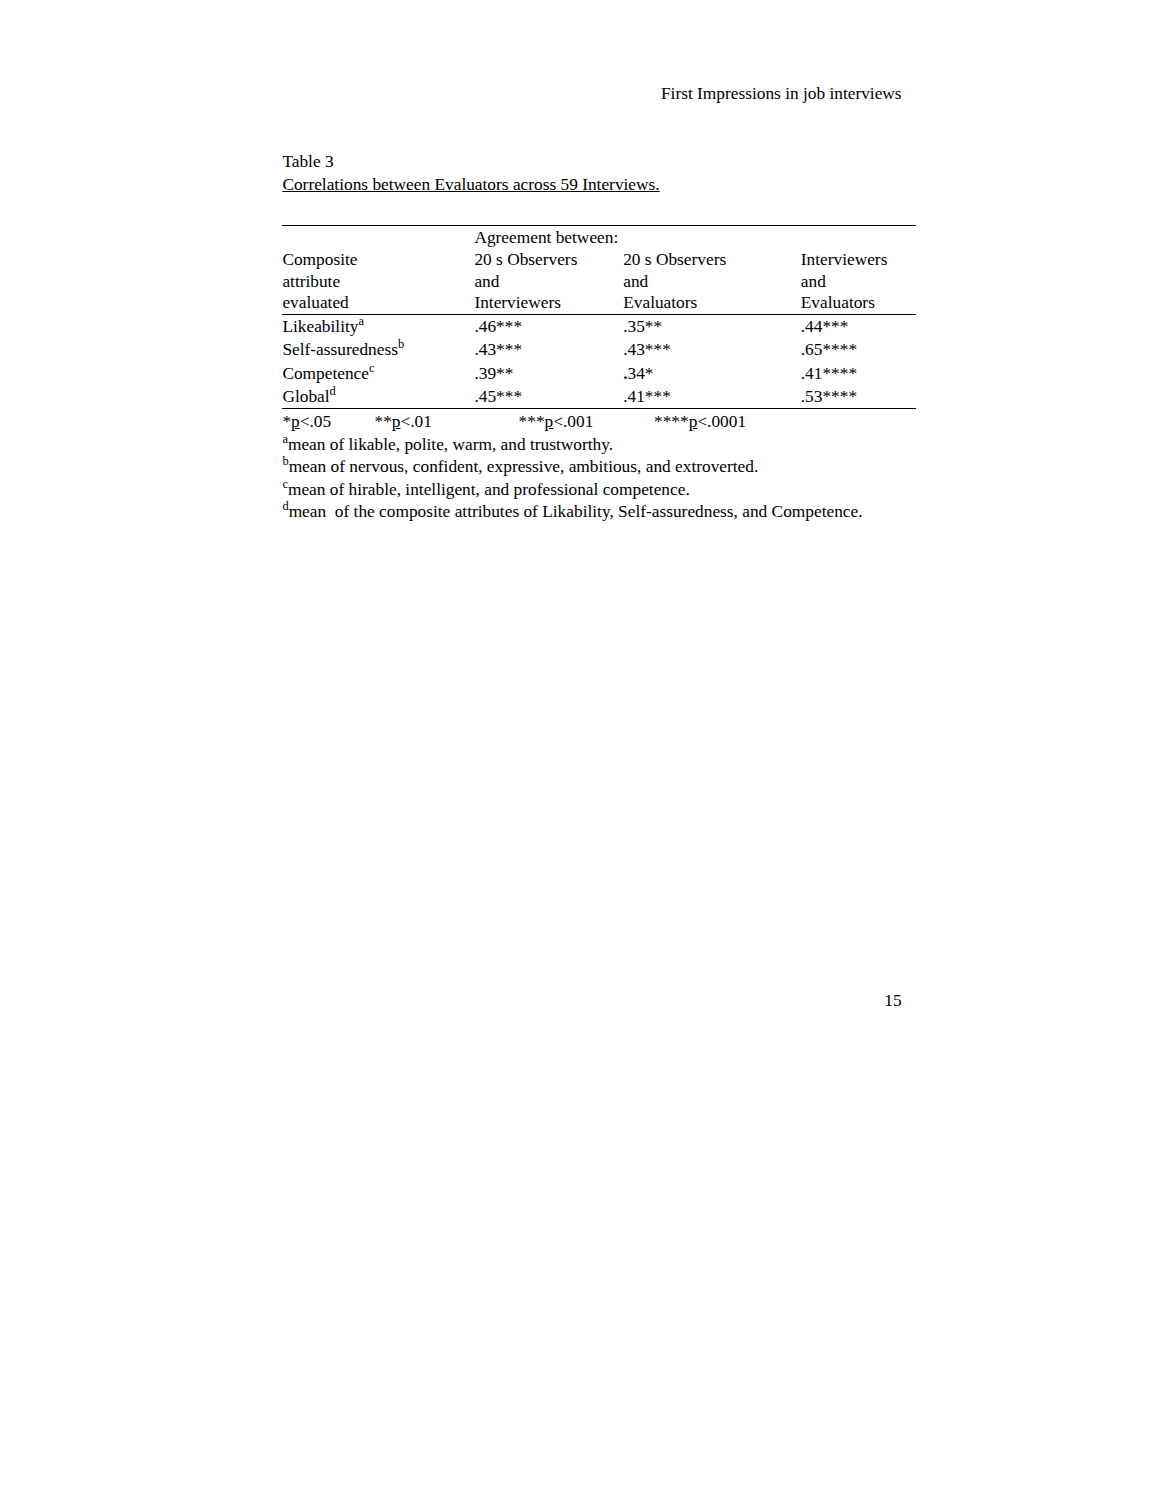First Impressions in job interviews
Table 3 Correlations between Evaluators across 59 Interviews.
| | Agreement between: |
| Composite | 20 s Observers | 20 s Observers | Interviewers |
| attribute | and | and | and |
| evaluated | Interviewers | Evaluators | Evaluators |
| Likeability a | .46*** | .35** | .44*** |
| Self-assuredness b | .43*** | .43*** | .65**** |
| Competence c | .39** | . 34* | .41**** |
| Global d | .45*** | .41*** | .53**** |
*p<.05 **p<.01 ***p<.001 ****p<.0001
amean of likable, polite, warm, and trustworthy.
bmean of nervous, confident, expressive, ambitious, and extroverted.
cmean of hirable, intelligent, and professional competence.
dmean of the composite attributes of Likability, Self-assuredness, and Competence.
15